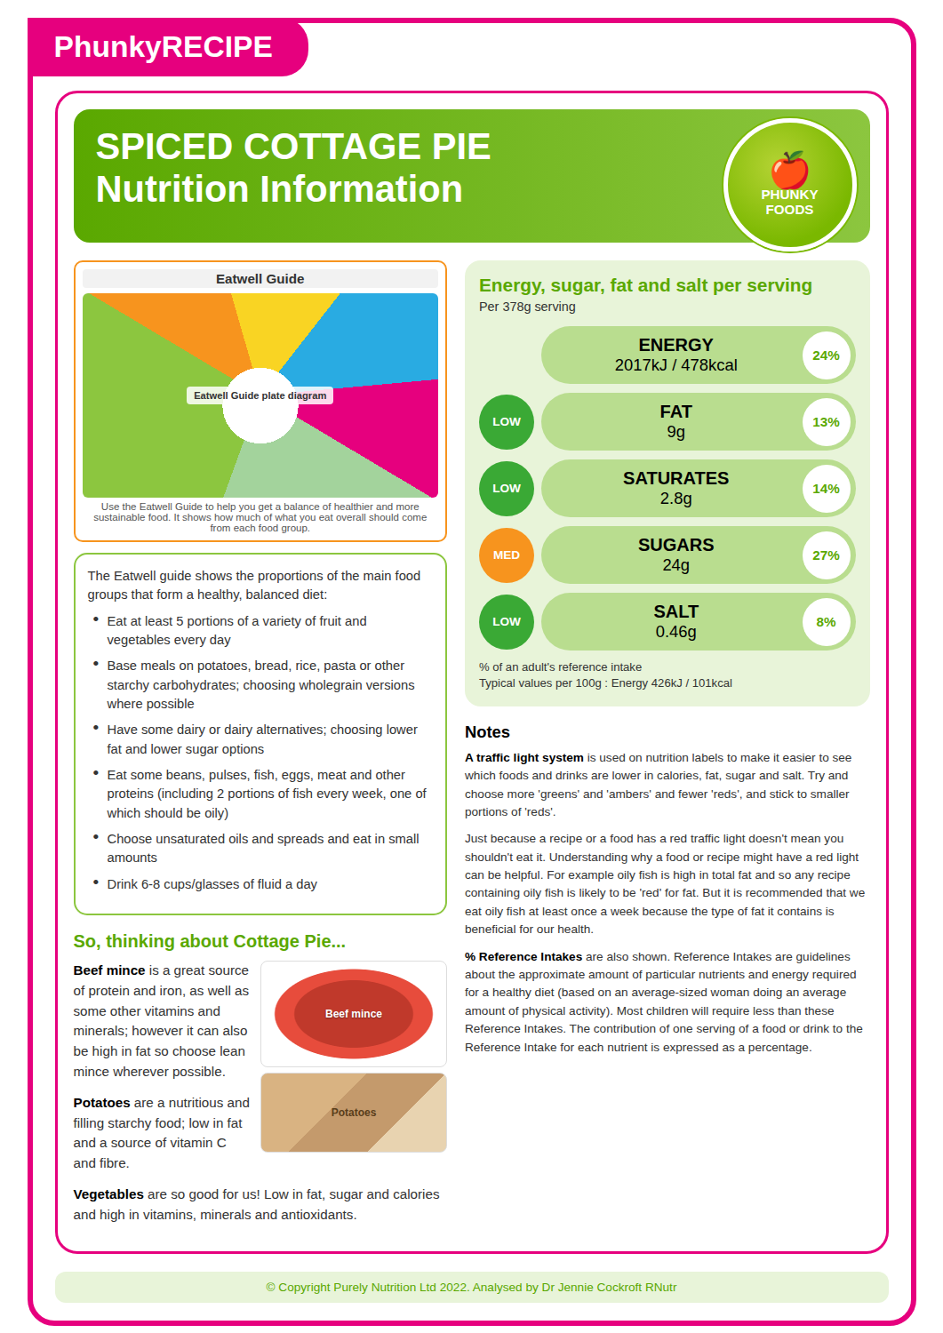Phunky RECIPE
SPICED COTTAGE PIE Nutrition Information
🍎
PHUNKY
FOODS
Eatwell Guide
Eatwell Guide plate diagram
Use the Eatwell Guide to help you get a balance of healthier and more sustainable food. It shows how much of what you eat overall should come from each food group.
The Eatwell guide shows the proportions of the main food groups that form a healthy, balanced diet:
Eat at least 5 portions of a variety of fruit and vegetables every day
Base meals on potatoes, bread, rice, pasta or other starchy carbohydrates; choosing wholegrain versions where possible
Have some dairy or dairy alternatives; choosing lower fat and lower sugar options
Eat some beans, pulses, fish, eggs, meat and other proteins (including 2 portions of fish every week, one of which should be oily)
Choose unsaturated oils and spreads and eat in small amounts
Drink 6-8 cups/glasses of fluid a day
So, thinking about Cottage Pie...
Beef mince
Potatoes
Beef mince is a great source of protein and iron, as well as some other vitamins and minerals; however it can also be high in fat so choose lean mince wherever possible.
Potatoes are a nutritious and filling starchy food; low in fat and a source of vitamin C and fibre.
Vegetables are so good for us! Low in fat, sugar and calories and high in vitamins, minerals and antioxidants.
Energy, sugar, fat and salt per serving
Per 378g serving
ENERGY
2017kJ / 478kcal
24%
LOW
FAT
9g
13%
LOW
SATURATES
2.8g
14%
MED
SUGARS
24g
27%
LOW
SALT
0.46g
8%
% of an adult's reference intake
Typical values per 100g : Energy 426kJ / 101kcal
Notes
A traffic light system is used on nutrition labels to make it easier to see which foods and drinks are lower in calories, fat, sugar and salt. Try and choose more 'greens' and 'ambers' and fewer 'reds', and stick to smaller portions of 'reds'.
Just because a recipe or a food has a red traffic light doesn't mean you shouldn't eat it. Understanding why a food or recipe might have a red light can be helpful. For example oily fish is high in total fat and so any recipe containing oily fish is likely to be 'red' for fat. But it is recommended that we eat oily fish at least once a week because the type of fat it contains is beneficial for our health.
% Reference Intakes are also shown. Reference Intakes are guidelines about the approximate amount of particular nutrients and energy required for a healthy diet (based on an average-sized woman doing an average amount of physical activity). Most children will require less than these Reference Intakes. The contribution of one serving of a food or drink to the Reference Intake for each nutrient is expressed as a percentage.
© Copyright Purely Nutrition Ltd 2022. Analysed by Dr Jennie Cockroft RNutr